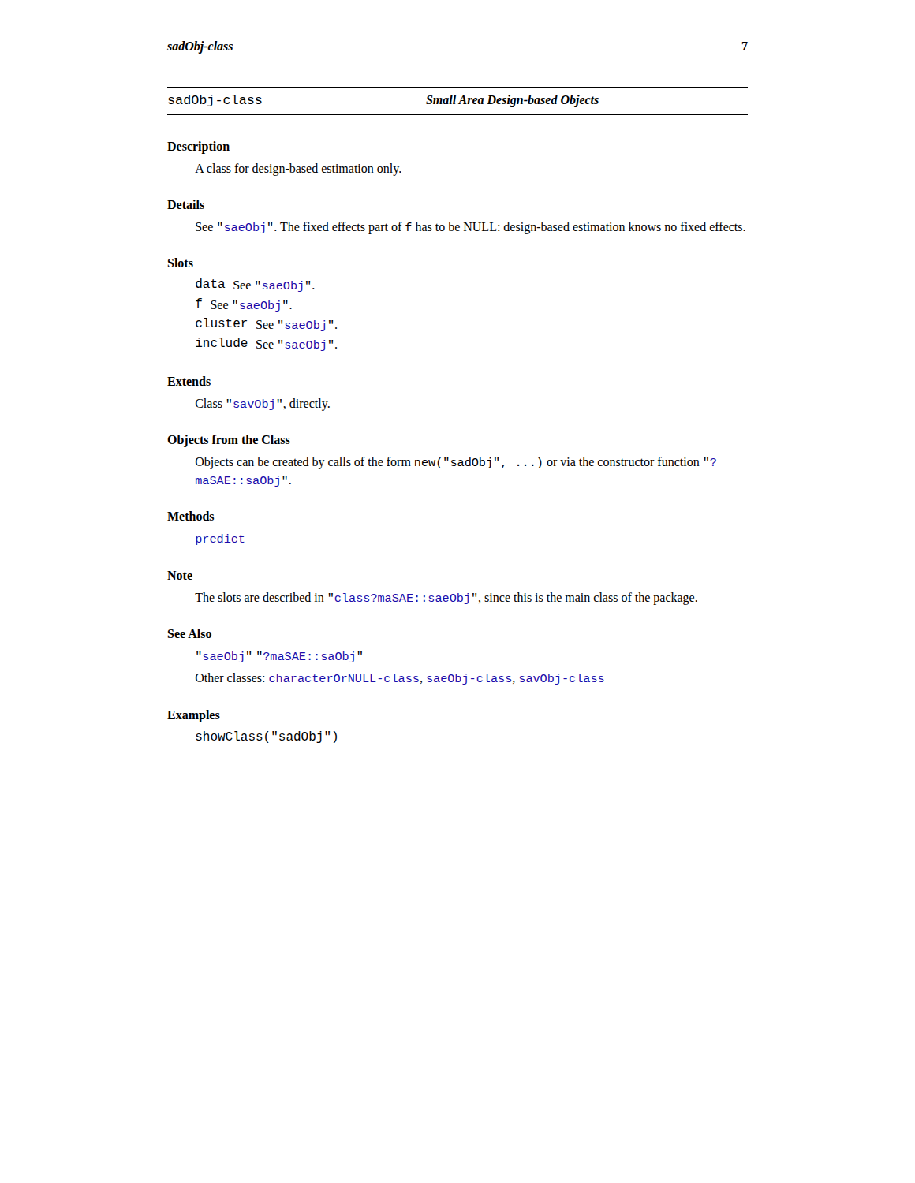sadObj-class 7
sadObj-class Small Area Design-based Objects
Description
A class for design-based estimation only.
Details
See "saeObj". The fixed effects part of f has to be NULL: design-based estimation knows no fixed effects.
Slots
data
See "saeObj".
f
See "saeObj".
cluster
See "saeObj".
include
See "saeObj".
Extends
Class "savObj", directly.
Objects from the Class
Objects can be created by calls of the form new("sadObj", ...) or via the constructor function "?maSAE::saObj".
Methods
predict
Note
The slots are described in "class?maSAE::saeObj", since this is the main class of the package.
See Also
"saeObj" "?maSAE::saObj"
Other classes: characterOrNULL-class, saeObj-class, savObj-class
Examples
showClass("sadObj")